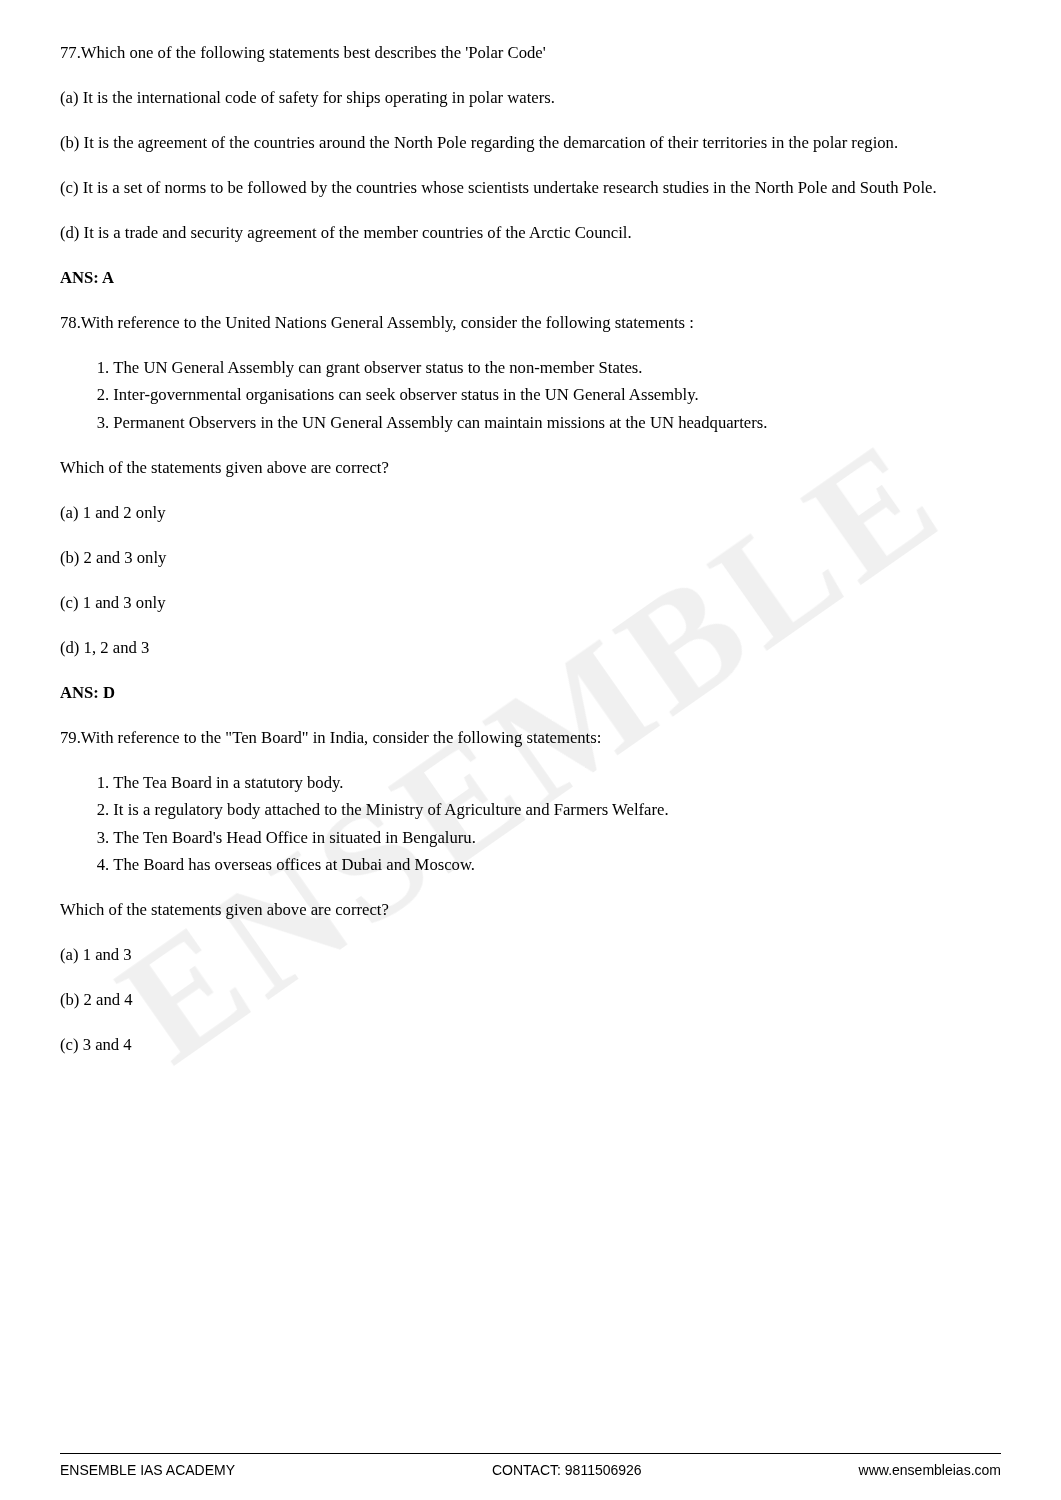ENSEMBLE
77.Which one of the following statements best describes the 'Polar Code'
(a) It is the international code of safety for ships operating in polar waters.
(b) It is the agreement of the countries around the North Pole regarding the demarcation of their territories in the polar region.
(c) It is a set of norms to be followed by the countries whose scientists undertake research studies in the North Pole and South Pole.
(d) It is a trade and security agreement of the member countries of the Arctic Council.
ANS: A
78.With reference to the United Nations General Assembly, consider the following statements :
The UN General Assembly can grant observer status to the non-member States.
Inter-governmental organisations can seek observer status in the UN General Assembly.
Permanent Observers in the UN General Assembly can maintain missions at the UN headquarters.
Which of the statements given above are correct?
(a) 1 and 2 only
(b) 2 and 3 only
(c) 1 and 3 only
(d) 1, 2 and 3
ANS: D
79.With reference to the "Ten Board" in India, consider the following statements:
The Tea Board in a statutory body.
It is a regulatory body attached to the Ministry of Agriculture and Farmers Welfare.
The Ten Board's Head Office in situated in Bengaluru.
The Board has overseas offices at Dubai and Moscow.
Which of the statements given above are correct?
(a) 1 and 3
(b) 2 and 4
(c) 3 and 4
ENSEMBLE IAS ACADEMY CONTACT: 9811506926 www.ensembleias.com